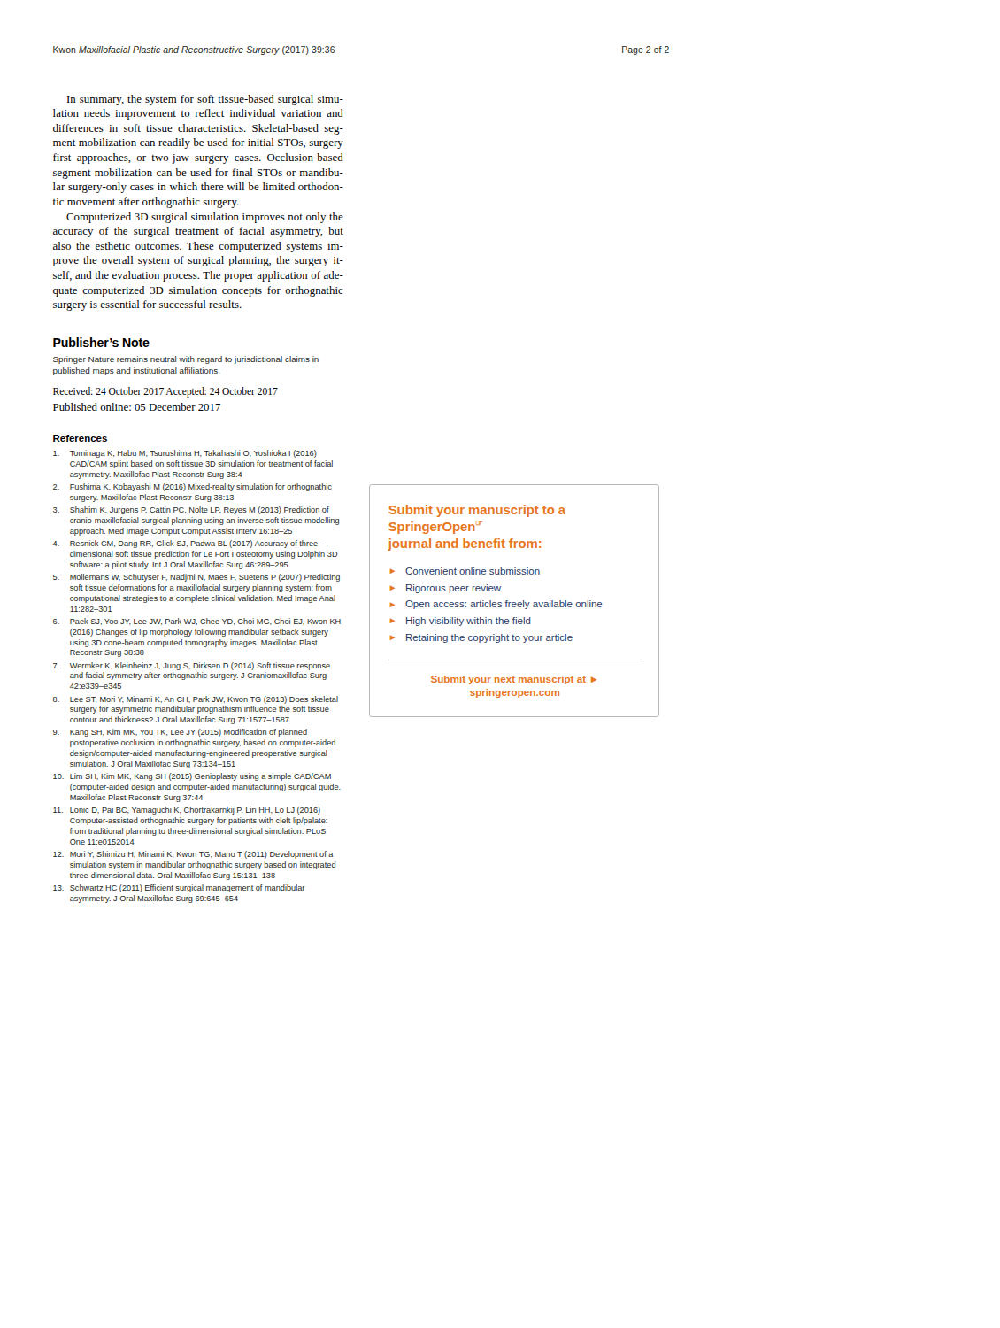Kwon Maxillofacial Plastic and Reconstructive Surgery (2017) 39:36
Page 2 of 2
In summary, the system for soft tissue-based surgical simulation needs improvement to reflect individual variation and differences in soft tissue characteristics. Skeletal-based segment mobilization can readily be used for initial STOs, surgery first approaches, or two-jaw surgery cases. Occlusion-based segment mobilization can be used for final STOs or mandibular surgery-only cases in which there will be limited orthodontic movement after orthognathic surgery.
Computerized 3D surgical simulation improves not only the accuracy of the surgical treatment of facial asymmetry, but also the esthetic outcomes. These computerized systems improve the overall system of surgical planning, the surgery itself, and the evaluation process. The proper application of adequate computerized 3D simulation concepts for orthognathic surgery is essential for successful results.
Publisher’s Note
Springer Nature remains neutral with regard to jurisdictional claims in published maps and institutional affiliations.
Received: 24 October 2017 Accepted: 24 October 2017 Published online: 05 December 2017
References
1. Tominaga K, Habu M, Tsurushima H, Takahashi O, Yoshioka I (2016) CAD/CAM splint based on soft tissue 3D simulation for treatment of facial asymmetry. Maxillofac Plast Reconstr Surg 38:4
2. Fushima K, Kobayashi M (2016) Mixed-reality simulation for orthognathic surgery. Maxillofac Plast Reconstr Surg 38:13
3. Shahim K, Jurgens P, Cattin PC, Nolte LP, Reyes M (2013) Prediction of cranio-maxillofacial surgical planning using an inverse soft tissue modelling approach. Med Image Comput Comput Assist Interv 16:18–25
4. Resnick CM, Dang RR, Glick SJ, Padwa BL (2017) Accuracy of three-dimensional soft tissue prediction for Le Fort I osteotomy using Dolphin 3D software: a pilot study. Int J Oral Maxillofac Surg 46:289–295
5. Mollemans W, Schutyser F, Nadjmi N, Maes F, Suetens P (2007) Predicting soft tissue deformations for a maxillofacial surgery planning system: from computational strategies to a complete clinical validation. Med Image Anal 11:282–301
6. Paek SJ, Yoo JY, Lee JW, Park WJ, Chee YD, Choi MG, Choi EJ, Kwon KH (2016) Changes of lip morphology following mandibular setback surgery using 3D cone-beam computed tomography images. Maxillofac Plast Reconstr Surg 38:38
7. Wermker K, Kleinheinz J, Jung S, Dirksen D (2014) Soft tissue response and facial symmetry after orthognathic surgery. J Craniomaxillofac Surg 42:e339–e345
8. Lee ST, Mori Y, Minami K, An CH, Park JW, Kwon TG (2013) Does skeletal surgery for asymmetric mandibular prognathism influence the soft tissue contour and thickness? J Oral Maxillofac Surg 71:1577–1587
9. Kang SH, Kim MK, You TK, Lee JY (2015) Modification of planned postoperative occlusion in orthognathic surgery, based on computer-aided design/computer-aided manufacturing-engineered preoperative surgical simulation. J Oral Maxillofac Surg 73:134–151
10. Lim SH, Kim MK, Kang SH (2015) Genioplasty using a simple CAD/CAM (computer-aided design and computer-aided manufacturing) surgical guide. Maxillofac Plast Reconstr Surg 37:44
11. Lonic D, Pai BC, Yamaguchi K, Chortrakarnkij P, Lin HH, Lo LJ (2016) Computer-assisted orthognathic surgery for patients with cleft lip/palate: from traditional planning to three-dimensional surgical simulation. PLoS One 11:e0152014
12. Mori Y, Shimizu H, Minami K, Kwon TG, Mano T (2011) Development of a simulation system in mandibular orthognathic surgery based on integrated three-dimensional data. Oral Maxillofac Surg 15:131–138
13. Schwartz HC (2011) Efficient surgical management of mandibular asymmetry. J Oral Maxillofac Surg 69:645–654
Submit your manuscript to a SpringerOpen☞
journal and benefit from:
Convenient online submission
Rigorous peer review
Open access: articles freely available online
High visibility within the field
Retaining the copyright to your article
Submit your next manuscript at ► springeropen.com